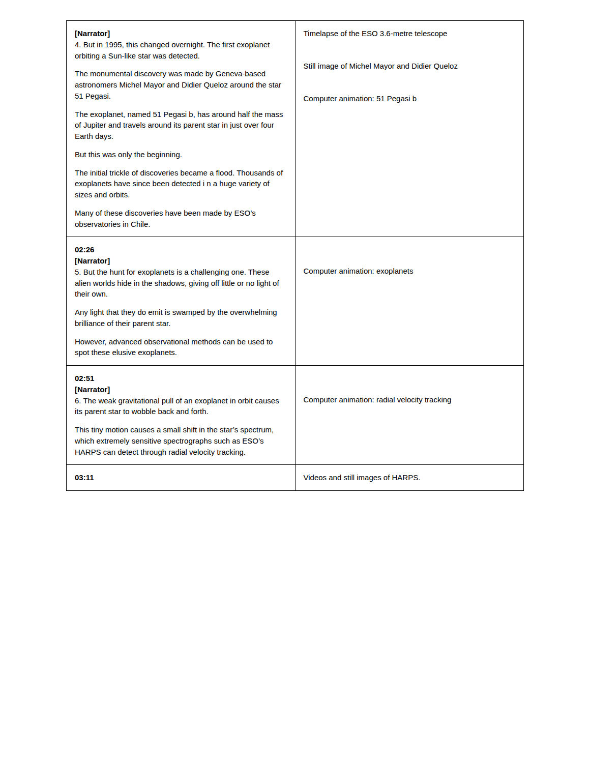| [Narrator] 4. But in 1995, this changed overnight. The first exoplanet orbiting a Sun-like star was detected. The monumental discovery was made by Geneva-based astronomers Michel Mayor and Didier Queloz around the star 51 Pegasi. The exoplanet, named 51 Pegasi b, has around half the mass of Jupiter and travels around its parent star in just over four Earth days. But this was only the beginning. The initial trickle of discoveries became a flood. Thousands of exoplanets have since been detected i n a huge variety of sizes and orbits. Many of these discoveries have been made by ESO’s observatories in Chile. | Timelapse of the ESO 3.6-metre telescope Still image of Michel Mayor and Didier Queloz Computer animation: 51 Pegasi b |
| 02:26 [Narrator] 5. But the hunt for exoplanets is a challenging one. These alien worlds hide in the shadows, giving off little or no light of their own. Any light that they do emit is swamped by the overwhelming brilliance of their parent star. However, advanced observational methods can be used to spot these elusive exoplanets. | Computer animation: exoplanets |
| 02:51 [Narrator] 6. The weak gravitational pull of an exoplanet in orbit causes its parent star to wobble back and forth. This tiny motion causes a small shift in the star’s spectrum, which extremely sensitive spectrographs such as ESO’s HARPS can detect through radial velocity tracking. | Computer animation: radial velocity tracking |
| 03:11 | Videos and still images of HARPS. |